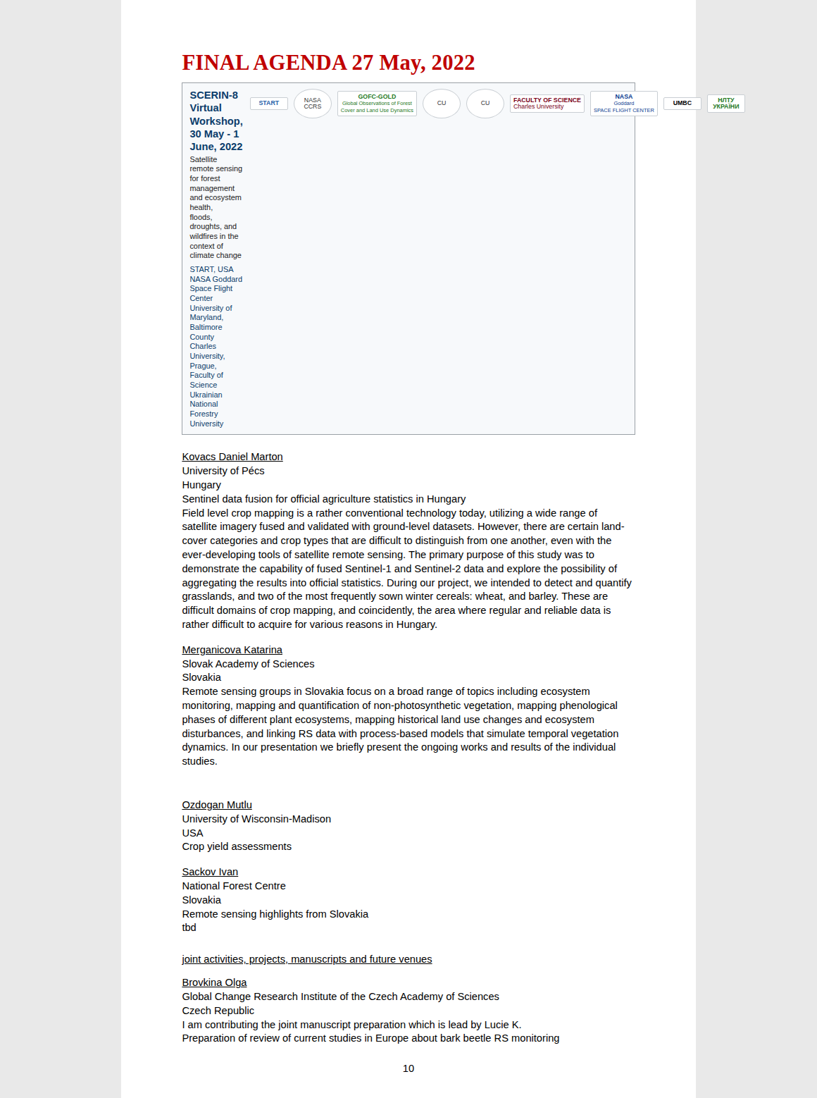FINAL AGENDA 27 May, 2022
SCERIN-8 Virtual Workshop, 30 May - 1 June, 2022 Satellite remote sensing for forest management and ecosystem health,
floods, droughts, and wildfires in the context of climate change START, USA
NASA Goddard Space Flight Center
University of Maryland, Baltimore County
Charles University, Prague, Faculty of Science
Ukrainian National Forestry University
START
NASA
CCRS
GOFC-GOLD
Global Observations of Forest
Cover and Land Use Dynamics
CU
CU
FACULTY OF SCIENCE
Charles University
NASA
Goddard
SPACE FLIGHT CENTER
UMBC
НЛТУ
УКРАЇНИ
Kovacs Daniel Marton
University of Pécs
Hungary
Sentinel data fusion for official agriculture statistics in Hungary
Field level crop mapping is a rather conventional technology today, utilizing a wide range of satellite imagery fused and validated with ground-level datasets. However, there are certain land-cover categories and crop types that are difficult to distinguish from one another, even with the ever-developing tools of satellite remote sensing. The primary purpose of this study was to demonstrate the capability of fused Sentinel-1 and Sentinel-2 data and explore the possibility of aggregating the results into official statistics. During our project, we intended to detect and quantify grasslands, and two of the most frequently sown winter cereals: wheat, and barley. These are difficult domains of crop mapping, and coincidently, the area where regular and reliable data is rather difficult to acquire for various reasons in Hungary.
Merganicova Katarina
Slovak Academy of Sciences
Slovakia
Remote sensing groups in Slovakia focus on a broad range of topics including ecosystem monitoring, mapping and quantification of non-photosynthetic vegetation, mapping phenological phases of different plant ecosystems, mapping historical land use changes and ecosystem disturbances, and linking RS data with process-based models that simulate temporal vegetation dynamics. In our presentation we briefly present the ongoing works and results of the individual studies.
Ozdogan Mutlu
University of Wisconsin-Madison
USA
Crop yield assessments
Sackov Ivan
National Forest Centre
Slovakia
Remote sensing highlights from Slovakia
tbd
joint activities, projects, manuscripts and future venues
Brovkina Olga
Global Change Research Institute of the Czech Academy of Sciences
Czech Republic
I am contributing the joint manuscript preparation which is lead by Lucie K.
Preparation of review of current studies in Europe about bark beetle RS monitoring
10